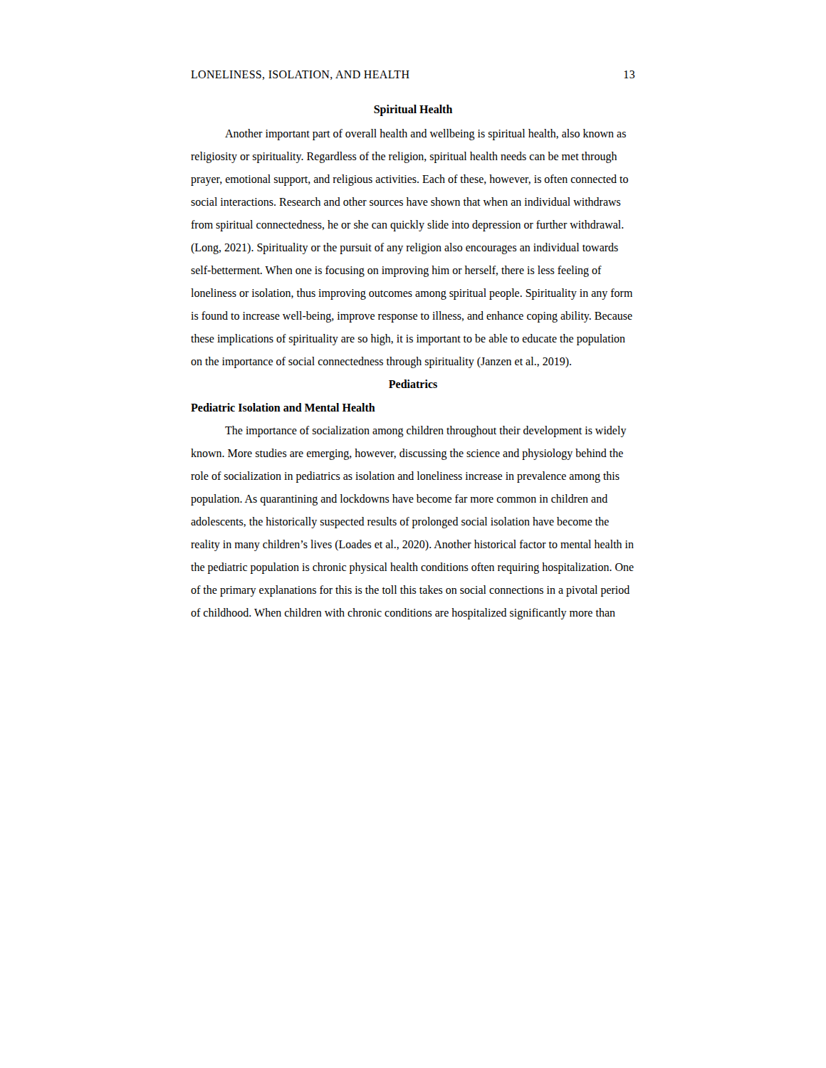Loneliness, Isolation, and Health 13
Spiritual Health
Another important part of overall health and wellbeing is spiritual health, also known as religiosity or spirituality. Regardless of the religion, spiritual health needs can be met through prayer, emotional support, and religious activities. Each of these, however, is often connected to social interactions. Research and other sources have shown that when an individual withdraws from spiritual connectedness, he or she can quickly slide into depression or further withdrawal. (Long, 2021). Spirituality or the pursuit of any religion also encourages an individual towards self-betterment. When one is focusing on improving him or herself, there is less feeling of loneliness or isolation, thus improving outcomes among spiritual people. Spirituality in any form is found to increase well-being, improve response to illness, and enhance coping ability. Because these implications of spirituality are so high, it is important to be able to educate the population on the importance of social connectedness through spirituality (Janzen et al., 2019).
Pediatrics
Pediatric Isolation and Mental Health
The importance of socialization among children throughout their development is widely known. More studies are emerging, however, discussing the science and physiology behind the role of socialization in pediatrics as isolation and loneliness increase in prevalence among this population. As quarantining and lockdowns have become far more common in children and adolescents, the historically suspected results of prolonged social isolation have become the reality in many children’s lives (Loades et al., 2020). Another historical factor to mental health in the pediatric population is chronic physical health conditions often requiring hospitalization. One of the primary explanations for this is the toll this takes on social connections in a pivotal period of childhood. When children with chronic conditions are hospitalized significantly more than